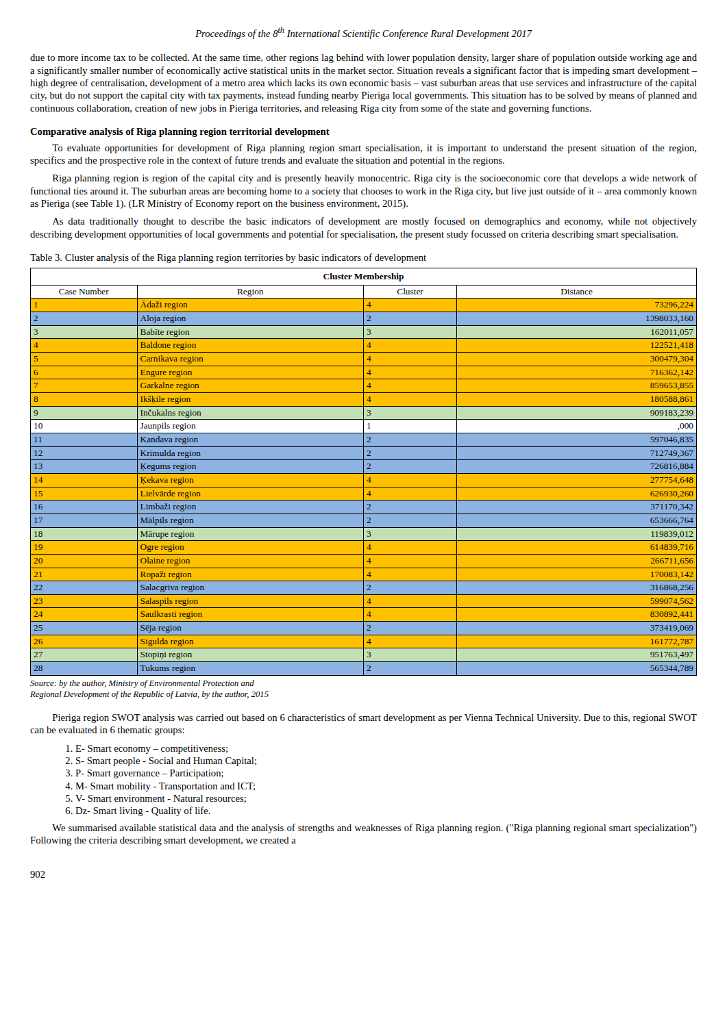Proceedings of the 8th International Scientific Conference Rural Development 2017
due to more income tax to be collected. At the same time, other regions lag behind with lower population density, larger share of population outside working age and a significantly smaller number of economically active statistical units in the market sector. Situation reveals a significant factor that is impeding smart development – high degree of centralisation, development of a metro area which lacks its own economic basis – vast suburban areas that use services and infrastructure of the capital city, but do not support the capital city with tax payments, instead funding nearby Pieriga local governments. This situation has to be solved by means of planned and continuous collaboration, creation of new jobs in Pieriga territories, and releasing Riga city from some of the state and governing functions.
Comparative analysis of Riga planning region territorial development
To evaluate opportunities for development of Riga planning region smart specialisation, it is important to understand the present situation of the region, specifics and the prospective role in the context of future trends and evaluate the situation and potential in the regions.
Riga planning region is region of the capital city and is presently heavily monocentric. Riga city is the socioeconomic core that develops a wide network of functional ties around it. The suburban areas are becoming home to a society that chooses to work in the Riga city, but live just outside of it – area commonly known as Pieriga (see Table 1). (LR Ministry of Economy report on the business environment, 2015).
As data traditionally thought to describe the basic indicators of development are mostly focused on demographics and economy, while not objectively describing development opportunities of local governments and potential for specialisation, the present study focussed on criteria describing smart specialisation.
Table 3. Cluster analysis of the Riga planning region territories by basic indicators of development
Cluster Membership
| Case Number | Region | Cluster | Distance |
| --- | --- | --- | --- |
| 1 | Ādaži region | 4 | 73296,224 |
| 2 | Aloja region | 2 | 1398033,160 |
| 3 | Babīte region | 3 | 162011,057 |
| 4 | Baldone region | 4 | 122521,418 |
| 5 | Carnikava region | 4 | 300479,304 |
| 6 | Engure region | 4 | 716362,142 |
| 7 | Garkalne region | 4 | 859653,855 |
| 8 | Ikšķile region | 4 | 180588,861 |
| 9 | Inčukalns region | 3 | 909183,239 |
| 10 | Jaunpils region | 1 | ,000 |
| 11 | Kandava region | 2 | 597046,835 |
| 12 | Krimulda region | 2 | 712749,367 |
| 13 | Ķegums region | 2 | 726816,884 |
| 14 | Ķekava region | 4 | 277754,648 |
| 15 | Lielvārde region | 4 | 626930,260 |
| 16 | Limbaži region | 2 | 371170,342 |
| 17 | Mālpils region | 2 | 653666,764 |
| 18 | Mārupe region | 3 | 119839,012 |
| 19 | Ogre region | 4 | 614839,716 |
| 20 | Olaine region | 4 | 266711,656 |
| 21 | Ropaži region | 4 | 170083,142 |
| 22 | Salacgrīva region | 2 | 316868,256 |
| 23 | Salaspils region | 4 | 599074,562 |
| 24 | Saulkrasti region | 4 | 830892,441 |
| 25 | Sēja region | 2 | 373419,069 |
| 26 | Sigulda region | 4 | 161772,787 |
| 27 | Stopiņi region | 3 | 951763,497 |
| 28 | Tukums region | 2 | 565344,789 |
Source: by the author, Ministry of Environmental Protection and
Regional Development of the Republic of Latvia, by the author, 2015
Pieriga region SWOT analysis was carried out based on 6 characteristics of smart development as per Vienna Technical University. Due to this, regional SWOT can be evaluated in 6 thematic groups:
E- Smart economy – competitiveness;
S- Smart people - Social and Human Capital;
P- Smart governance – Participation;
M- Smart mobility - Transportation and ICT;
V- Smart environment - Natural resources;
Dz- Smart living - Quality of life.
We summarised available statistical data and the analysis of strengths and weaknesses of Riga planning region. ("Riga planning regional smart specialization") Following the criteria describing smart development, we created a
902